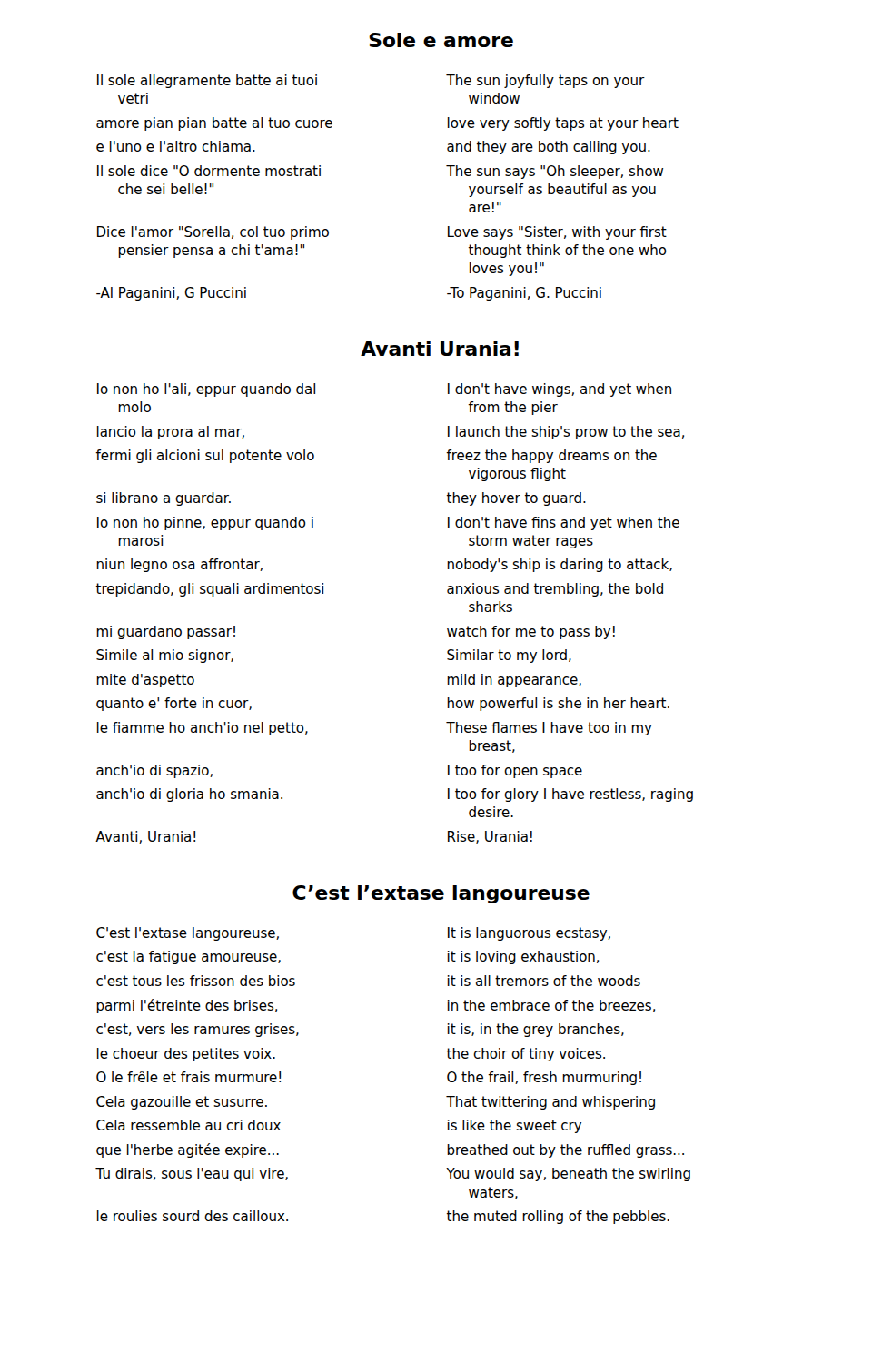Sole e amore
| Il sole allegramente batte ai tuoi vetri | The sun joyfully taps on your window |
| amore pian pian batte al tuo cuore | love very softly taps at your heart |
| e l'uno e l'altro chiama. | and they are both calling you. |
| Il sole dice "O dormente mostrati che sei belle!" | The sun says "Oh sleeper, show yourself as beautiful as you are!" |
| Dice l'amor "Sorella, col tuo primo pensier pensa a chi t'ama!" | Love says "Sister, with your first thought think of the one who loves you!" |
| -Al Paganini, G Puccini | -To Paganini, G. Puccini |
Avanti Urania!
| Io non ho l'ali, eppur quando dal molo | I don't have wings, and yet when from the pier |
| lancio la prora al mar, | I launch the ship's prow to the sea, |
| fermi gli alcioni sul potente volo | freez the happy dreams on the vigorous flight |
| si librano a guardar. | they hover to guard. |
| Io non ho pinne, eppur quando i marosi | I don't have fins and yet when the storm water rages |
| niun legno osa affrontar, | nobody's ship is daring to attack, |
| trepidando, gli squali ardimentosi | anxious and trembling, the bold sharks |
| mi guardano passar! | watch for me to pass by! |
| Simile al mio signor, | Similar to my lord, |
| mite d'aspetto | mild in appearance, |
| quanto e' forte in cuor, | how powerful is she in her heart. |
| le fiamme ho anch'io nel petto, | These flames I have too in my breast, |
| anch'io di spazio, | I too for open space |
| anch'io di gloria ho smania. | I too for glory I have restless, raging desire. |
| Avanti, Urania! | Rise, Urania! |
C’est l’extase langoureuse
| C'est l'extase langoureuse, | It is languorous ecstasy, |
| c'est la fatigue amoureuse, | it is loving exhaustion, |
| c'est tous les frisson des bios | it is all tremors of the woods |
| parmi l'étreinte des brises, | in the embrace of the breezes, |
| c'est, vers les ramures grises, | it is, in the grey branches, |
| le choeur des petites voix. | the choir of tiny voices. |
| O le frêle et frais murmure! | O the frail, fresh murmuring! |
| Cela gazouille et susurre. | That twittering and whispering |
| Cela ressemble au cri doux | is like the sweet cry |
| que l'herbe agitée expire... | breathed out by the ruffled grass... |
| Tu dirais, sous l'eau qui vire, | You would say, beneath the swirling waters, |
| le roulies sourd des cailloux. | the muted rolling of the pebbles. |